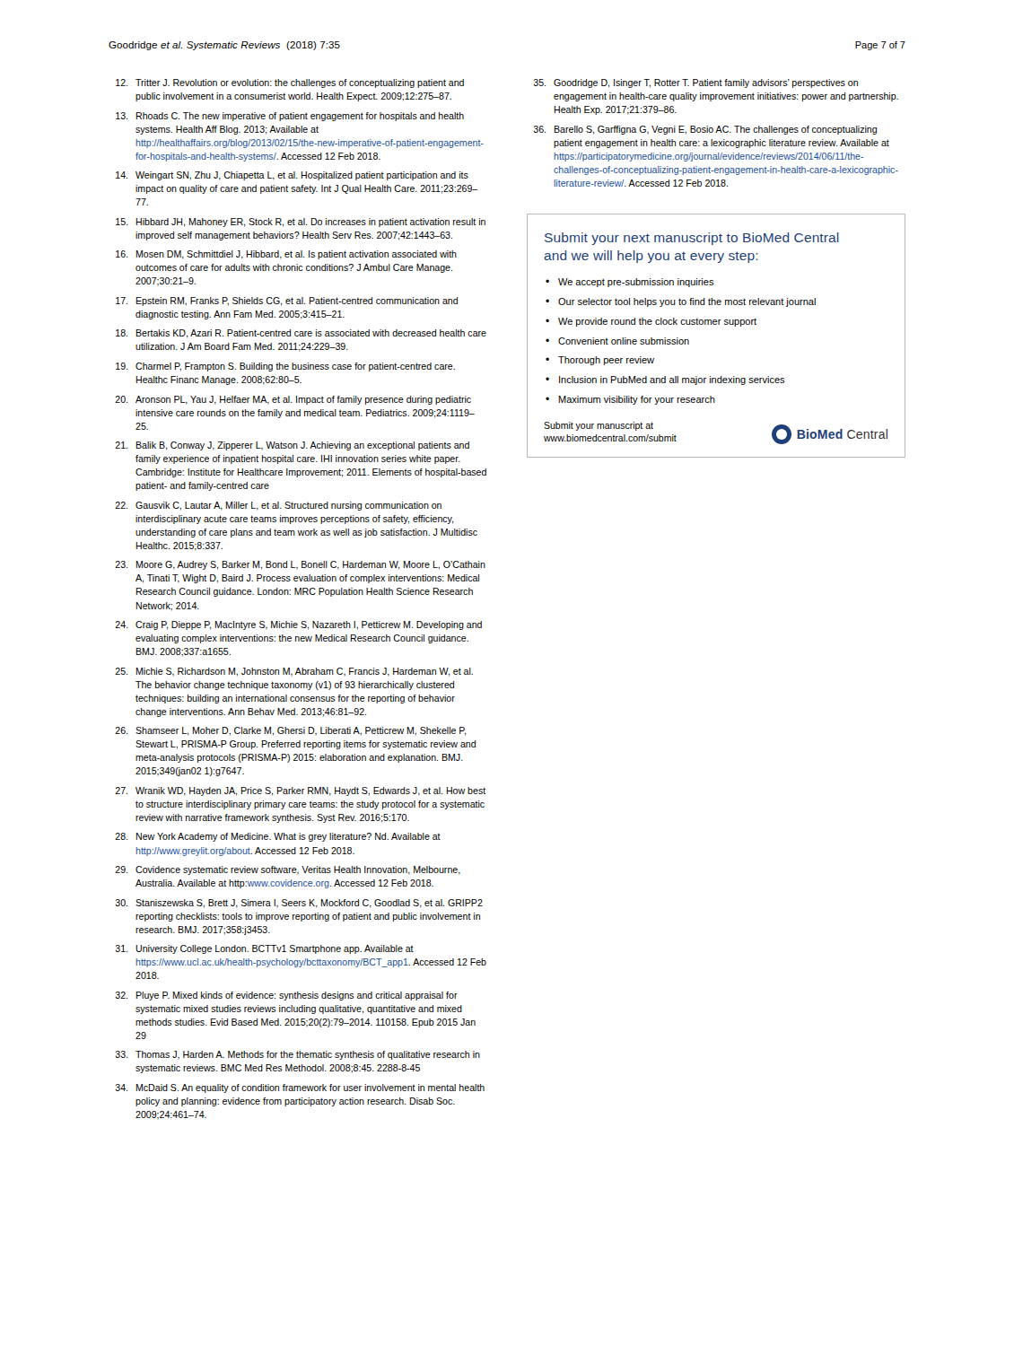Goodridge et al. Systematic Reviews (2018) 7:35
Page 7 of 7
12. Tritter J. Revolution or evolution: the challenges of conceptualizing patient and public involvement in a consumerist world. Health Expect. 2009;12:275–87.
13. Rhoads C. The new imperative of patient engagement for hospitals and health systems. Health Aff Blog. 2013; Available at http://healthaffairs.org/blog/2013/02/15/the-new-imperative-of-patient-engagement-for-hospitals-and-health-systems/. Accessed 12 Feb 2018.
14. Weingart SN, Zhu J, Chiapetta L, et al. Hospitalized patient participation and its impact on quality of care and patient safety. Int J Qual Health Care. 2011;23:269–77.
15. Hibbard JH, Mahoney ER, Stock R, et al. Do increases in patient activation result in improved self management behaviors? Health Serv Res. 2007;42:1443–63.
16. Mosen DM, Schmittdiel J, Hibbard, et al. Is patient activation associated with outcomes of care for adults with chronic conditions? J Ambul Care Manage. 2007;30:21–9.
17. Epstein RM, Franks P, Shields CG, et al. Patient-centred communication and diagnostic testing. Ann Fam Med. 2005;3:415–21.
18. Bertakis KD, Azari R. Patient-centred care is associated with decreased health care utilization. J Am Board Fam Med. 2011;24:229–39.
19. Charmel P, Frampton S. Building the business case for patient-centred care. Healthc Financ Manage. 2008;62:80–5.
20. Aronson PL, Yau J, Helfaer MA, et al. Impact of family presence during pediatric intensive care rounds on the family and medical team. Pediatrics. 2009;24:1119–25.
21. Balik B, Conway J, Zipperer L, Watson J. Achieving an exceptional patients and family experience of inpatient hospital care. IHI innovation series white paper. Cambridge: Institute for Healthcare Improvement; 2011. Elements of hospital-based patient- and family-centred care
22. Gausvik C, Lautar A, Miller L, et al. Structured nursing communication on interdisciplinary acute care teams improves perceptions of safety, efficiency, understanding of care plans and team work as well as job satisfaction. J Multidisc Healthc. 2015;8:337.
23. Moore G, Audrey S, Barker M, Bond L, Bonell C, Hardeman W, Moore L, O’Cathain A, Tinati T, Wight D, Baird J. Process evaluation of complex interventions: Medical Research Council guidance. London: MRC Population Health Science Research Network; 2014.
24. Craig P, Dieppe P, MacIntyre S, Michie S, Nazareth I, Petticrew M. Developing and evaluating complex interventions: the new Medical Research Council guidance. BMJ. 2008;337:a1655.
25. Michie S, Richardson M, Johnston M, Abraham C, Francis J, Hardeman W, et al. The behavior change technique taxonomy (v1) of 93 hierarchically clustered techniques: building an international consensus for the reporting of behavior change interventions. Ann Behav Med. 2013;46:81–92.
26. Shamseer L, Moher D, Clarke M, Ghersi D, Liberati A, Petticrew M, Shekelle P, Stewart L, PRISMA-P Group. Preferred reporting items for systematic review and meta-analysis protocols (PRISMA-P) 2015: elaboration and explanation. BMJ. 2015;349(jan02 1):g7647.
27. Wranik WD, Hayden JA, Price S, Parker RMN, Haydt S, Edwards J, et al. How best to structure interdisciplinary primary care teams: the study protocol for a systematic review with narrative framework synthesis. Syst Rev. 2016;5:170.
28. New York Academy of Medicine. What is grey literature? Nd. Available at http://www.greylit.org/about. Accessed 12 Feb 2018.
29. Covidence systematic review software, Veritas Health Innovation, Melbourne, Australia. Available at http:www.covidence.org. Accessed 12 Feb 2018.
30. Staniszewska S, Brett J, Simera I, Seers K, Mockford C, Goodlad S, et al. GRIPP2 reporting checklists: tools to improve reporting of patient and public involvement in research. BMJ. 2017;358:j3453.
31. University College London. BCTTv1 Smartphone app. Available at https://www.ucl.ac.uk/health-psychology/bcttaxonomy/BCT_app1. Accessed 12 Feb 2018.
32. Pluye P. Mixed kinds of evidence: synthesis designs and critical appraisal for systematic mixed studies reviews including qualitative, quantitative and mixed methods studies. Evid Based Med. 2015;20(2):79–2014. 110158. Epub 2015 Jan 29
33. Thomas J, Harden A. Methods for the thematic synthesis of qualitative research in systematic reviews. BMC Med Res Methodol. 2008;8:45. 2288-8-45
34. McDaid S. An equality of condition framework for user involvement in mental health policy and planning: evidence from participatory action research. Disab Soc. 2009;24:461–74.
35. Goodridge D, Isinger T, Rotter T. Patient family advisors’ perspectives on engagement in health-care quality improvement initiatives: power and partnership. Health Exp. 2017;21:379–86.
36. Barello S, Garffigna G, Vegni E, Bosio AC. The challenges of conceptualizing patient engagement in health care: a lexicographic literature review. Available at https://participatorymedicine.org/journal/evidence/reviews/2014/06/11/the-challenges-of-conceptualizing-patient-engagement-in-health-care-a-lexicographic-literature-review/. Accessed 12 Feb 2018.
Submit your next manuscript to BioMed Central
and we will help you at every step:
We accept pre-submission inquiries
Our selector tool helps you to find the most relevant journal
We provide round the clock customer support
Convenient online submission
Thorough peer review
Inclusion in PubMed and all major indexing services
Maximum visibility for your research
Submit your manuscript at
www.biomedcentral.com/submit
Bio Med Central